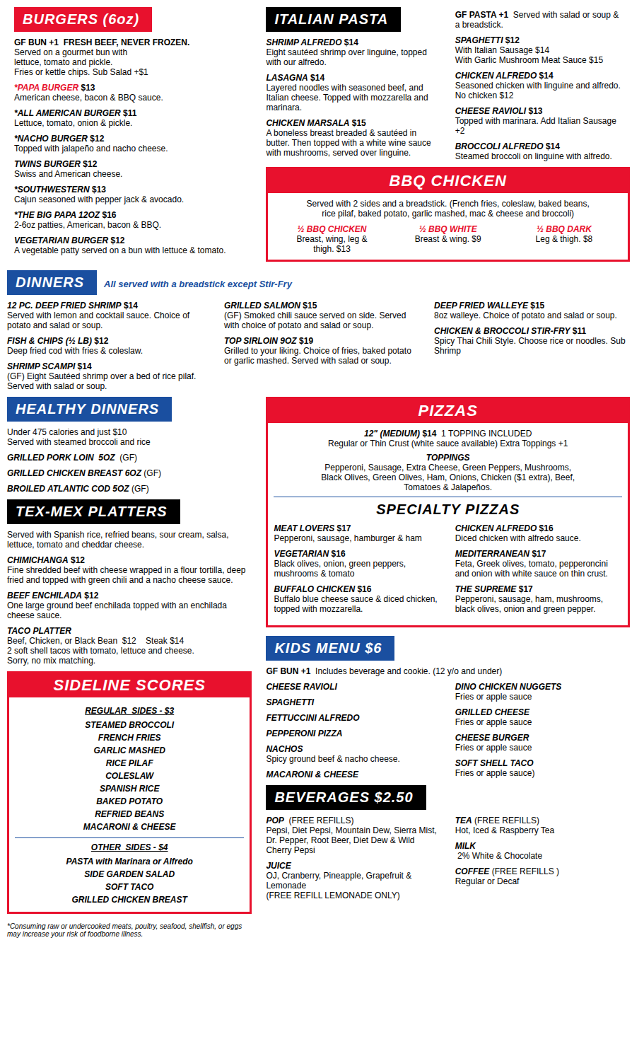| BURGERS (6oz) GF BUN +1 FRESH BEEF, NEVER FROZEN. Served on a gourmet bun with lettuce, tomato and pickle. Fries or kettle chips. Sub Salad +$1 *PAPA BURGER $13 American cheese, bacon & BBQ sauce. *ALL AMERICAN BURGER $11 Lettuce, tomato, onion & pickle. *NACHO BURGER $12 Topped with jalapeño and nacho cheese. TWINS BURGER $12 Swiss and American cheese. *SOUTHWESTERN $13 Cajun seasoned with pepper jack & avocado. *THE BIG PAPA 12oz $16 2-6oz patties, American, bacon & BBQ. VEGETARIAN BURGER $12 A vegetable patty served on a bun with lettuce & tomato. | / ITALIAN PASTA SHRIMP ALFREDO $14 Eight sautéed shrimp over linguine, topped with our alfredo. LASAGNA $14 Layered noodles with seasoned beef, and Italian cheese. Topped with mozzarella and marinara. CHICKEN MARSALA $15 A boneless breast breaded & sautéed in butter. Then topped with a white wine sauce with mushrooms, served over linguine. / GF PASTA +1 Served with salad or soup & a breadstick. SPAGHETTI $12 With Italian Sausage $14 With Garlic Mushroom Meat Sauce $15 CHICKEN ALFREDO $14 Seasoned chicken with linguine and alfredo. No chicken $12 CHEESE RAVIOLI $13 Topped with marinara. Add Italian Sausage +2 BROCCOLI ALFREDO $14 Steamed broccoli on linguine with alfredo. / BBQ CHICKEN Served with 2 sides and a breadstick. (French fries, coleslaw, baked beans, rice pilaf, baked potato, garlic mashed, mac & cheese and broccoli) ½ BBQ CHICKEN Breast, wing, leg & thigh. $13 ½ BBQ WHITE Breast & wing. $9 ½ BBQ DARK Leg & thigh. $8 |
DINNERS
All served with a breadstick except Stir-Fry
| 12 Pc. DEEP FRIED SHRIMP $14 Served with lemon and cocktail sauce. Choice of potato and salad or soup. FISH & CHIPS (½ lb) $12 Deep fried cod with fries & coleslaw. SHRIMP SCAMPI $14 (GF) Eight Sautéed shrimp over a bed of rice pilaf. Served with salad or soup. | GRILLED SALMON $15 (GF) Smoked chili sauce served on side. Served with choice of potato and salad or soup. TOP SIRLOIN 9oz $19 Grilled to your liking. Choice of fries, baked potato or garlic mashed. Served with salad or soup. | DEEP FRIED WALLEYE $15 8oz walleye. Choice of potato and salad or soup. CHICKEN & BROCCOLI STIR-FRY $11 Spicy Thai Chili Style. Choose rice or noodles. Sub Shrimp |
| HEALTHY DINNERS Under 475 calories and just $10 Served with steamed broccoli and rice GRILLED PORK LOIN 5oz (GF) GRILLED CHICKEN BREAST 6oz (GF) BROILED ATLANTIC COD 5oz (GF) TEX-MEX PLATTERS Served with Spanish rice, refried beans, sour cream, salsa, lettuce, tomato and cheddar cheese. CHIMICHANGA $12 Fine shredded beef with cheese wrapped in a flour tortilla, deep fried and topped with green chili and a nacho cheese sauce. BEEF ENCHILADA $12 One large ground beef enchilada topped with an enchilada cheese sauce. TACO PLATTER Beef, Chicken, or Black Bean $12 Steak $14 2 soft shell tacos with tomato, lettuce and cheese. Sorry, no mix matching. SIDELINE SCORES REGULAR SIDES - $3 STEAMED BROCCOLI FRENCH FRIES GARLIC MASHED RICE PILAF COLESLAW SPANISH RICE BAKED POTATO REFRIED BEANS MACARONI & CHEESE OTHER SIDES - $4 PASTA with Marinara or Alfredo SIDE GARDEN SALAD SOFT TACO GRILLED CHICKEN BREAST *Consuming raw or undercooked meats, poultry, seafood, shellfish, or eggs may increase your risk of foodborne illness. | PIZZAS 12" (MEDIUM) $14 1 TOPPING INCLUDED Regular or Thin Crust (white sauce available) Extra Toppings +1 TOPPINGS Pepperoni, Sausage, Extra Cheese, Green Peppers, Mushrooms, Black Olives, Green Olives, Ham, Onions, Chicken ($1 extra), Beef, Tomatoes & Jalapeños. SPECIALTY PIZZAS / MEAT LOVERS $17 Pepperoni, sausage, hamburger & ham VEGETARIAN $16 Black olives, onion, green peppers, mushrooms & tomato BUFFALO CHICKEN $16 Buffalo blue cheese sauce & diced chicken, topped with mozzarella. / CHICKEN ALFREDO $16 Diced chicken with alfredo sauce. MEDITERRANEAN $17 Feta, Greek olives, tomato, pepperoncini and onion with white sauce on thin crust. THE SUPREME $17 Pepperoni, sausage, ham, mushrooms, black olives, onion and green pepper. / KIDS MENU $6 GF BUN +1 Includes beverage and cookie. (12 y/o and under) / CHEESE RAVIOLI SPAGHETTI FETTUCCINI ALFREDO PEPPERONI PIZZA NACHOS Spicy ground beef & nacho cheese. MACARONI & CHEESE / DINO CHICKEN NUGGETS Fries or apple sauce GRILLED CHEESE Fries or apple sauce CHEESE BURGER Fries or apple sauce SOFT SHELL TACO Fries or apple sauce) / BEVERAGES $2.50 / POP (FREE REFILLS) Pepsi, Diet Pepsi, Mountain Dew, Sierra Mist, Dr. Pepper, Root Beer, Diet Dew & Wild Cherry Pepsi JUICE OJ, Cranberry, Pineapple, Grapefruit & Lemonade (FREE REFILL LEMONADE ONLY) / TEA (FREE REFILLS) Hot, Iced & Raspberry Tea MILK 2% White & Chocolate COFFEE (FREE REFILLS ) Regular or Decaf / |